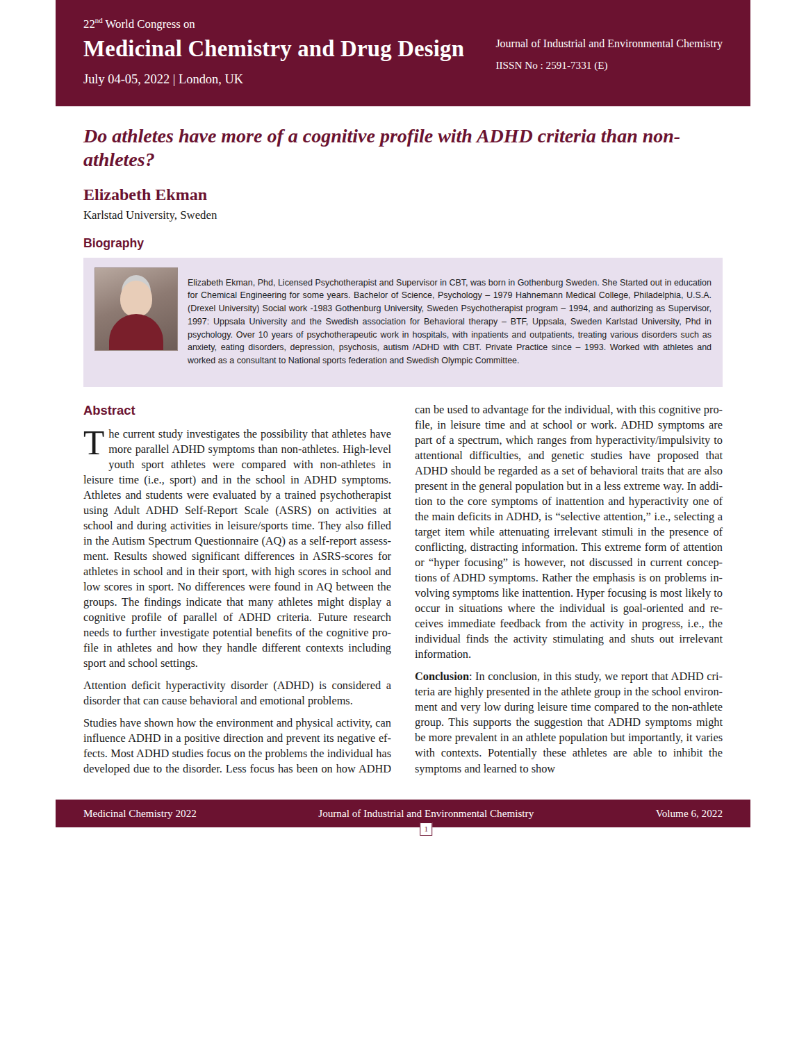22nd World Congress on
Medicinal Chemistry and Drug Design
July 04-05, 2022 | London, UK
Journal of Industrial and Environmental Chemistry
IISSN No : 2591-7331 (E)
Do athletes have more of a cognitive profile with ADHD criteria than non-athletes?
Elizabeth Ekman
Karlstad University, Sweden
Biography
Elizabeth Ekman, Phd, Licensed Psychotherapist and Supervisor in CBT, was born in Gothenburg Sweden. She Started out in education for Chemical Engineering for some years. Bachelor of Science, Psychology – 1979 Hahnemann Medical College, Philadelphia, U.S.A. (Drexel University) Social work -1983 Gothenburg University, Sweden Psychotherapist program – 1994, and authorizing as Supervisor, 1997: Uppsala University and the Swedish association for Behavioral therapy – BTF, Uppsala, Sweden Karlstad University, Phd in psychology. Over 10 years of psychotherapeutic work in hospitals, with inpatients and outpatients, treating various disorders such as anxiety, eating disorders, depression, psychosis, autism /ADHD with CBT. Private Practice since – 1993. Worked with athletes and worked as a consultant to National sports federation and Swedish Olympic Committee.
Abstract
The current study investigates the possibility that athletes have more parallel ADHD symptoms than non-athletes. High-level youth sport athletes were compared with non-athletes in leisure time (i.e., sport) and in the school in ADHD symptoms. Athletes and students were evaluated by a trained psychotherapist using Adult ADHD Self-Report Scale (ASRS) on activities at school and during activities in leisure/sports time. They also filled in the Autism Spectrum Questionnaire (AQ) as a self-report assessment. Results showed significant differences in ASRS-scores for athletes in school and in their sport, with high scores in school and low scores in sport. No differences were found in AQ between the groups. The findings indicate that many athletes might display a cognitive profile of parallel of ADHD criteria. Future research needs to further investigate potential benefits of the cognitive profile in athletes and how they handle different contexts including sport and school settings.
Attention deficit hyperactivity disorder (ADHD) is considered a disorder that can cause behavioral and emotional problems.
Studies have shown how the environment and physical activity, can influence ADHD in a positive direction and prevent its negative effects. Most ADHD studies focus on the problems the individual has developed due to the disorder. Less focus has been on how ADHD can be used to advantage for the individual, with this cognitive profile, in leisure time and at school or work. ADHD symptoms are part of a spectrum, which ranges from hyperactivity/impulsivity to attentional difficulties, and genetic studies have proposed that ADHD should be regarded as a set of behavioral traits that are also present in the general population but in a less extreme way. In addition to the core symptoms of inattention and hyperactivity one of the main deficits in ADHD, is “selective attention,” i.e., selecting a target item while attenuating irrelevant stimuli in the presence of conflicting, distracting information. This extreme form of attention or “hyper focusing” is however, not discussed in current conceptions of ADHD symptoms. Rather the emphasis is on problems involving symptoms like inattention. Hyper focusing is most likely to occur in situations where the individual is goal-oriented and receives immediate feedback from the activity in progress, i.e., the individual finds the activity stimulating and shuts out irrelevant information.
Conclusion: In conclusion, in this study, we report that ADHD criteria are highly presented in the athlete group in the school environment and very low during leisure time compared to the non-athlete group. This supports the suggestion that ADHD symptoms might be more prevalent in an athlete population but importantly, it varies with contexts. Potentially these athletes are able to inhibit the symptoms and learned to show
Medicinal Chemistry 2022
Journal of Industrial and Environmental Chemistry 1
Volume 6, 2022